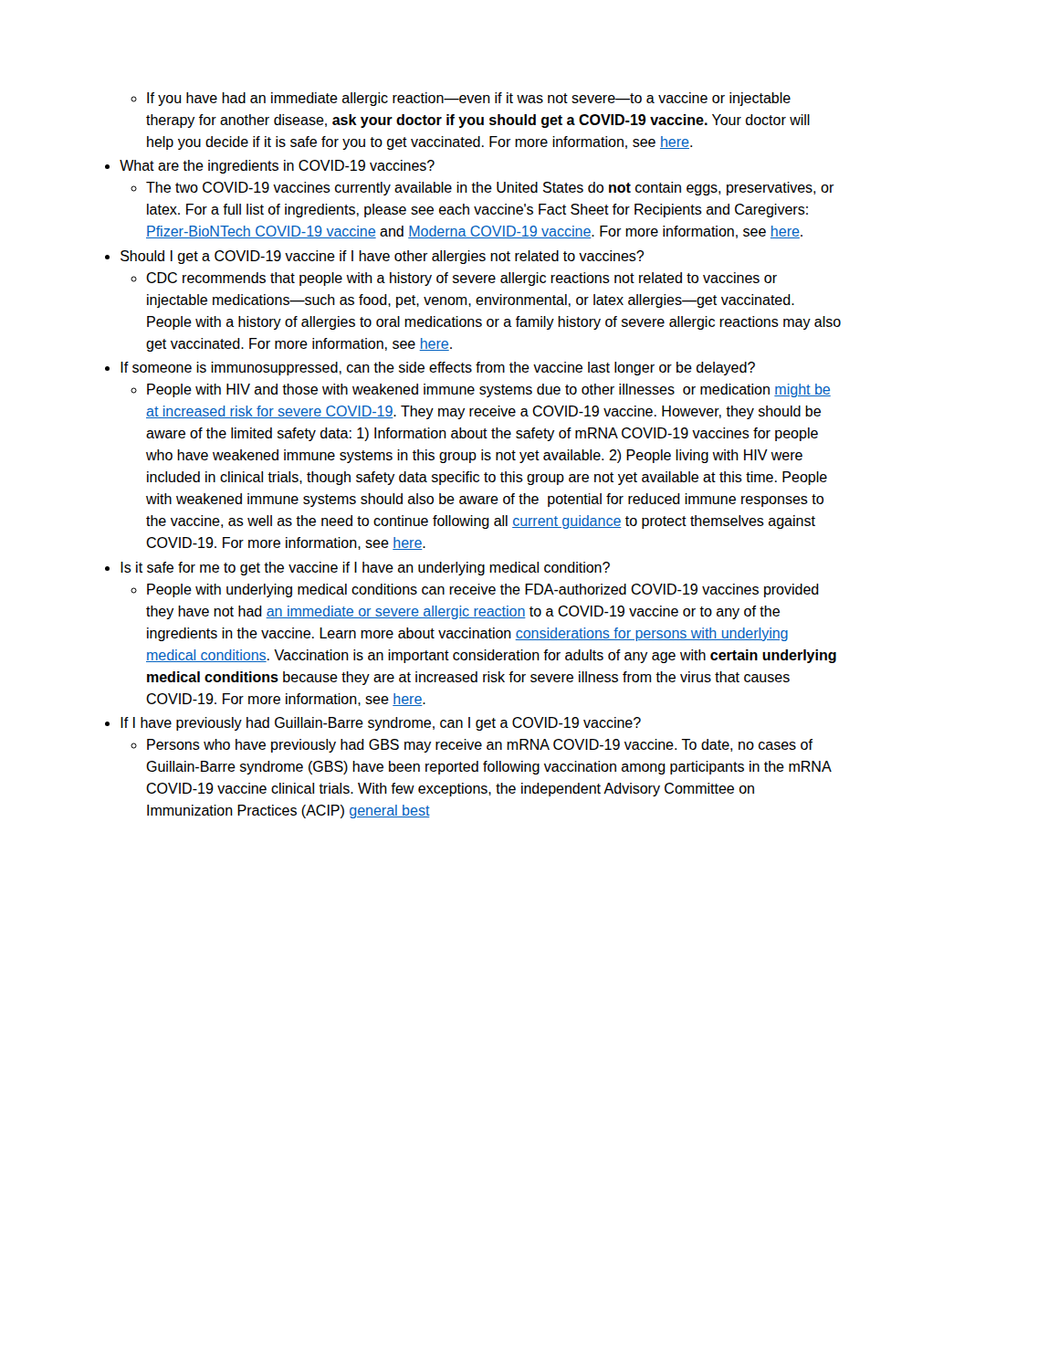If you have had an immediate allergic reaction—even if it was not severe—to a vaccine or injectable therapy for another disease, ask your doctor if you should get a COVID-19 vaccine. Your doctor will help you decide if it is safe for you to get vaccinated. For more information, see here.
What are the ingredients in COVID-19 vaccines?
The two COVID-19 vaccines currently available in the United States do not contain eggs, preservatives, or latex. For a full list of ingredients, please see each vaccine's Fact Sheet for Recipients and Caregivers: Pfizer-BioNTech COVID-19 vaccine and Moderna COVID-19 vaccine. For more information, see here.
Should I get a COVID-19 vaccine if I have other allergies not related to vaccines?
CDC recommends that people with a history of severe allergic reactions not related to vaccines or injectable medications—such as food, pet, venom, environmental, or latex allergies—get vaccinated. People with a history of allergies to oral medications or a family history of severe allergic reactions may also get vaccinated. For more information, see here.
If someone is immunosuppressed, can the side effects from the vaccine last longer or be delayed?
People with HIV and those with weakened immune systems due to other illnesses or medication might be at increased risk for severe COVID-19. They may receive a COVID-19 vaccine. However, they should be aware of the limited safety data: 1) Information about the safety of mRNA COVID-19 vaccines for people who have weakened immune systems in this group is not yet available. 2) People living with HIV were included in clinical trials, though safety data specific to this group are not yet available at this time. People with weakened immune systems should also be aware of the potential for reduced immune responses to the vaccine, as well as the need to continue following all current guidance to protect themselves against COVID-19. For more information, see here.
Is it safe for me to get the vaccine if I have an underlying medical condition?
People with underlying medical conditions can receive the FDA-authorized COVID-19 vaccines provided they have not had an immediate or severe allergic reaction to a COVID-19 vaccine or to any of the ingredients in the vaccine. Learn more about vaccination considerations for persons with underlying medical conditions. Vaccination is an important consideration for adults of any age with certain underlying medical conditions because they are at increased risk for severe illness from the virus that causes COVID-19. For more information, see here.
If I have previously had Guillain-Barre syndrome, can I get a COVID-19 vaccine?
Persons who have previously had GBS may receive an mRNA COVID-19 vaccine. To date, no cases of Guillain-Barre syndrome (GBS) have been reported following vaccination among participants in the mRNA COVID-19 vaccine clinical trials. With few exceptions, the independent Advisory Committee on Immunization Practices (ACIP) general best